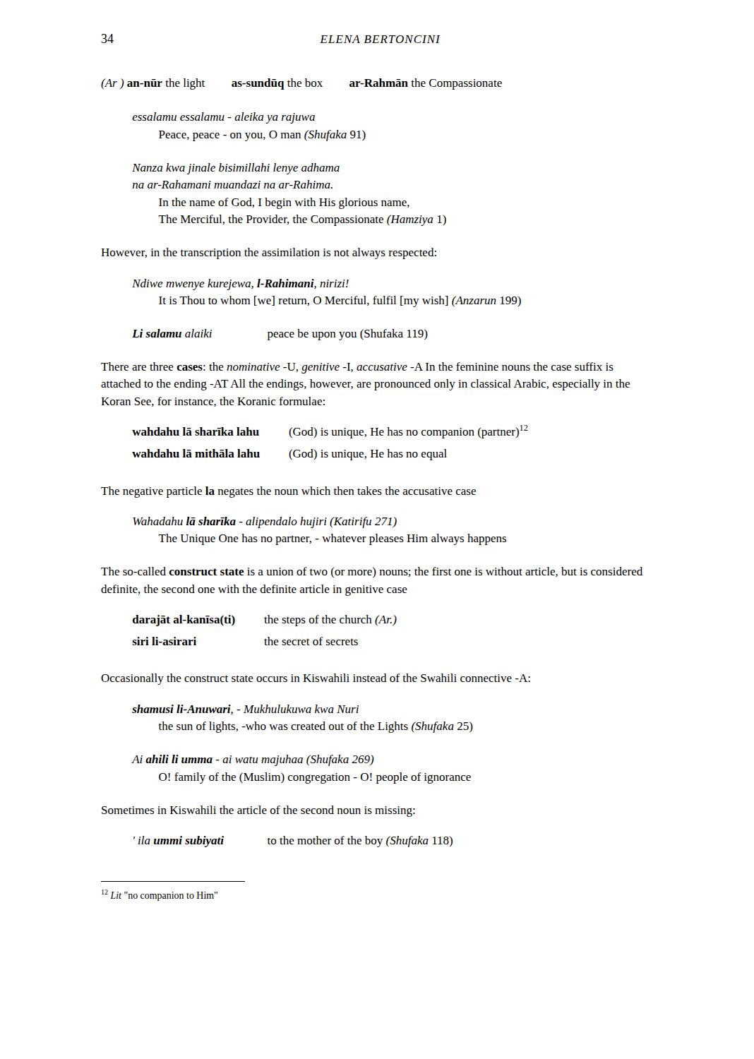34 ELENA BERTONCINI
(Ar ) an-nūr the light as-sundūq the box ar-Rahmān the Compassionate
essalamu essalamu - aleika ya rajuwa
Peace, peace - on you, O man (Shufaka 91)
Nanza kwa jinale bisimillahi lenye adhama
na ar-Rahamani muandazi na ar-Rahima.
In the name of God, I begin with His glorious name,
The Merciful, the Provider, the Compassionate (Hamziya 1)
However, in the transcription the assimilation is not always respected:
Ndiwe mwenye kurejewa, l-Rahimani, nirizi!
It is Thou to whom [we] return, O Merciful, fulfil [my wish] (Anzarun 199)
Li salamu alaiki peace be upon you (Shufaka 119)
There are three cases: the nominative -U, genitive -I, accusative -A In the feminine nouns the case suffix is attached to the ending -AT All the endings, however, are pronounced only in classical Arabic, especially in the Koran See, for instance, the Koranic formulae:
| wahdahu lā sharīka lahu | (God) is unique, He has no companion (partner) 12 |
| wahdahu lā mithāla lahu | (God) is unique, He has no equal |
The negative particle la negates the noun which then takes the accusative case
Wahadahu lā sharīka - alipendalo hujiri (Katirifu 271)
The Unique One has no partner, - whatever pleases Him always happens
The so-called construct state is a union of two (or more) nouns; the first one is without article, but is considered definite, the second one with the definite article in genitive case
| darajāt al-kanīsa(ti) | the steps of the church (Ar.) |
| siri li-asirari | the secret of secrets |
Occasionally the construct state occurs in Kiswahili instead of the Swahili connective -A:
shamusi li-Anuwari, - Mukhulukuwa kwa Nuri
the sun of lights, -who was created out of the Lights (Shufaka 25)
Ai ahili li umma - ai watu majuhaa (Shufaka 269)
O! family of the (Muslim) congregation - O! people of ignorance
Sometimes in Kiswahili the article of the second noun is missing:
' ila ummi subiyati to the mother of the boy (Shufaka 118)
12 Lit "no companion to Him"